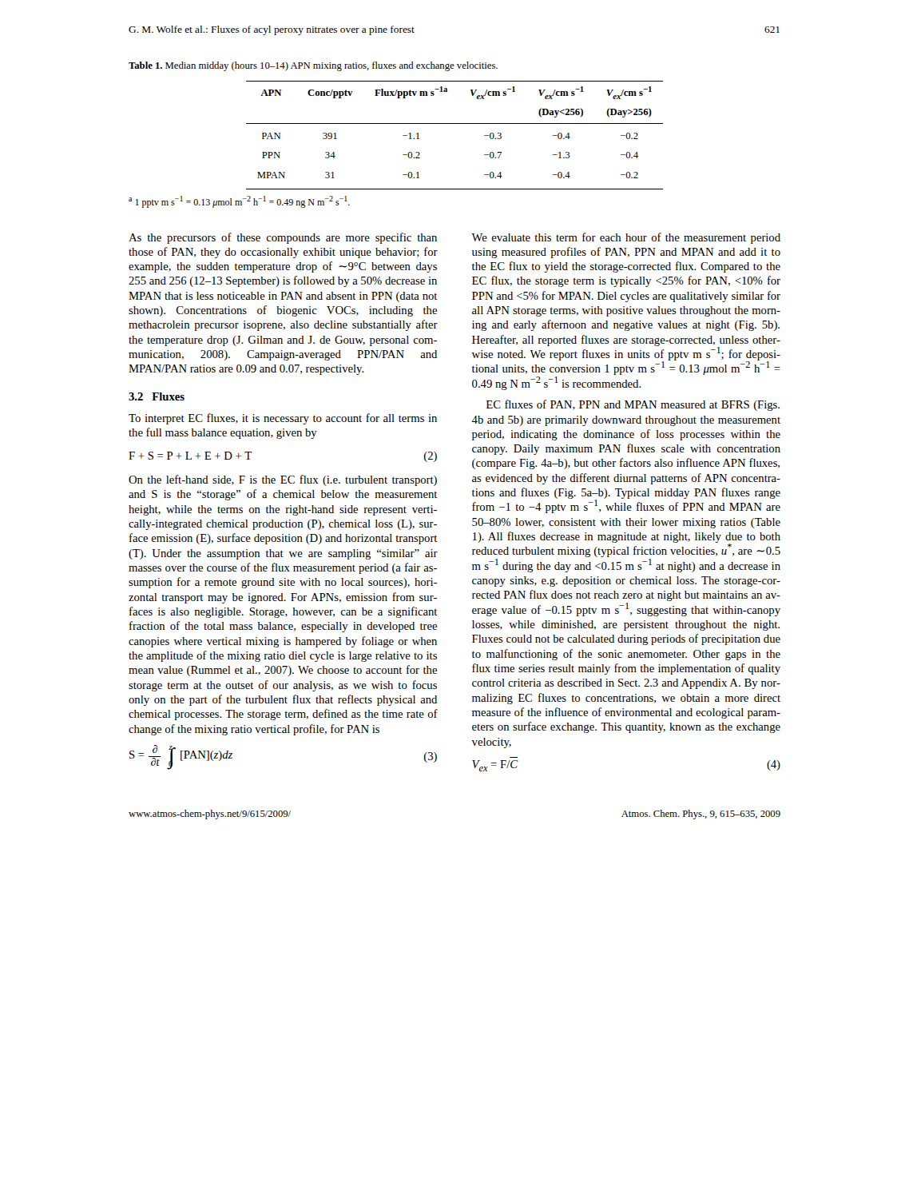G. M. Wolfe et al.: Fluxes of acyl peroxy nitrates over a pine forest 621
Table 1. Median midday (hours 10–14) APN mixing ratios, fluxes and exchange velocities.
| APN | Conc/pptv | Flux/pptv m s −1a | V ex /cm s −1 | V ex /cm s −1 | V ex /cm s −1 |
| --- | --- | --- | --- | --- | --- |
| | | | | (Day<256) | (Day>256) |
| PAN | 391 | −1.1 | −0.3 | −0.4 | −0.2 |
| PPN | 34 | −0.2 | −0.7 | −1.3 | −0.4 |
| MPAN | 31 | −0.1 | −0.4 | −0.4 | −0.2 |
a 1 pptv m s−1 = 0.13 μmol m−2 h−1 = 0.49 ng N m−2 s−1.
As the precursors of these compounds are more specific than those of PAN, they do occasionally exhibit unique behavior; for example, the sudden temperature drop of ∼9°C between days 255 and 256 (12–13 September) is followed by a 50% decrease in MPAN that is less noticeable in PAN and absent in PPN (data not shown). Concentrations of biogenic VOCs, including the methacrolein precursor isoprene, also decline substantially after the temperature drop (J. Gilman and J. de Gouw, personal communication, 2008). Campaign-averaged PPN/PAN and MPAN/PAN ratios are 0.09 and 0.07, respectively.
3.2 Fluxes
To interpret EC fluxes, it is necessary to account for all terms in the full mass balance equation, given by
F + S = P + L + E + D + T (2)
On the left-hand side, F is the EC flux (i.e. turbulent transport) and S is the “storage” of a chemical below the measurement height, while the terms on the right-hand side represent vertically-integrated chemical production (P), chemical loss (L), surface emission (E), surface deposition (D) and horizontal transport (T). Under the assumption that we are sampling “similar” air masses over the course of the flux measurement period (a fair assumption for a remote ground site with no local sources), horizontal transport may be ignored. For APNs, emission from surfaces is also negligible. Storage, however, can be a significant fraction of the total mass balance, especially in developed tree canopies where vertical mixing is hampered by foliage or when the amplitude of the mixing ratio diel cycle is large relative to its mean value (Rummel et al., 2007). We choose to account for the storage term at the outset of our analysis, as we wish to focus only on the part of the turbulent flux that reflects physical and chemical processes. The storage term, defined as the time rate of change of the mixing ratio vertical profile, for PAN is
S = ∂∂t ∫z 0 [PAN](z)dz (3)
We evaluate this term for each hour of the measurement period using measured profiles of PAN, PPN and MPAN and add it to the EC flux to yield the storage-corrected flux. Compared to the EC flux, the storage term is typically <25% for PAN, <10% for PPN and <5% for MPAN. Diel cycles are qualitatively similar for all APN storage terms, with positive values throughout the morning and early afternoon and negative values at night (Fig. 5b). Hereafter, all reported fluxes are storage-corrected, unless otherwise noted. We report fluxes in units of pptv m s−1; for depositional units, the conversion 1 pptv m s−1 = 0.13 μmol m−2 h−1 = 0.49 ng N m−2 s−1 is recommended.
EC fluxes of PAN, PPN and MPAN measured at BFRS (Figs. 4b and 5b) are primarily downward throughout the measurement period, indicating the dominance of loss processes within the canopy. Daily maximum PAN fluxes scale with concentration (compare Fig. 4a–b), but other factors also influence APN fluxes, as evidenced by the different diurnal patterns of APN concentrations and fluxes (Fig. 5a–b). Typical midday PAN fluxes range from −1 to −4 pptv m s−1, while fluxes of PPN and MPAN are 50–80% lower, consistent with their lower mixing ratios (Table 1). All fluxes decrease in magnitude at night, likely due to both reduced turbulent mixing (typical friction velocities, u*, are ∼0.5 m s−1 during the day and <0.15 m s−1 at night) and a decrease in canopy sinks, e.g. deposition or chemical loss. The storage-corrected PAN flux does not reach zero at night but maintains an average value of −0.15 pptv m s−1, suggesting that within-canopy losses, while diminished, are persistent throughout the night. Fluxes could not be calculated during periods of precipitation due to malfunctioning of the sonic anemometer. Other gaps in the flux time series result mainly from the implementation of quality control criteria as described in Sect. 2.3 and Appendix A. By normalizing EC fluxes to concentrations, we obtain a more direct measure of the influence of environmental and ecological parameters on surface exchange. This quantity, known as the exchange velocity,
Vex = F/C (4)
www.atmos-chem-phys.net/9/615/2009/ Atmos. Chem. Phys., 9, 615–635, 2009